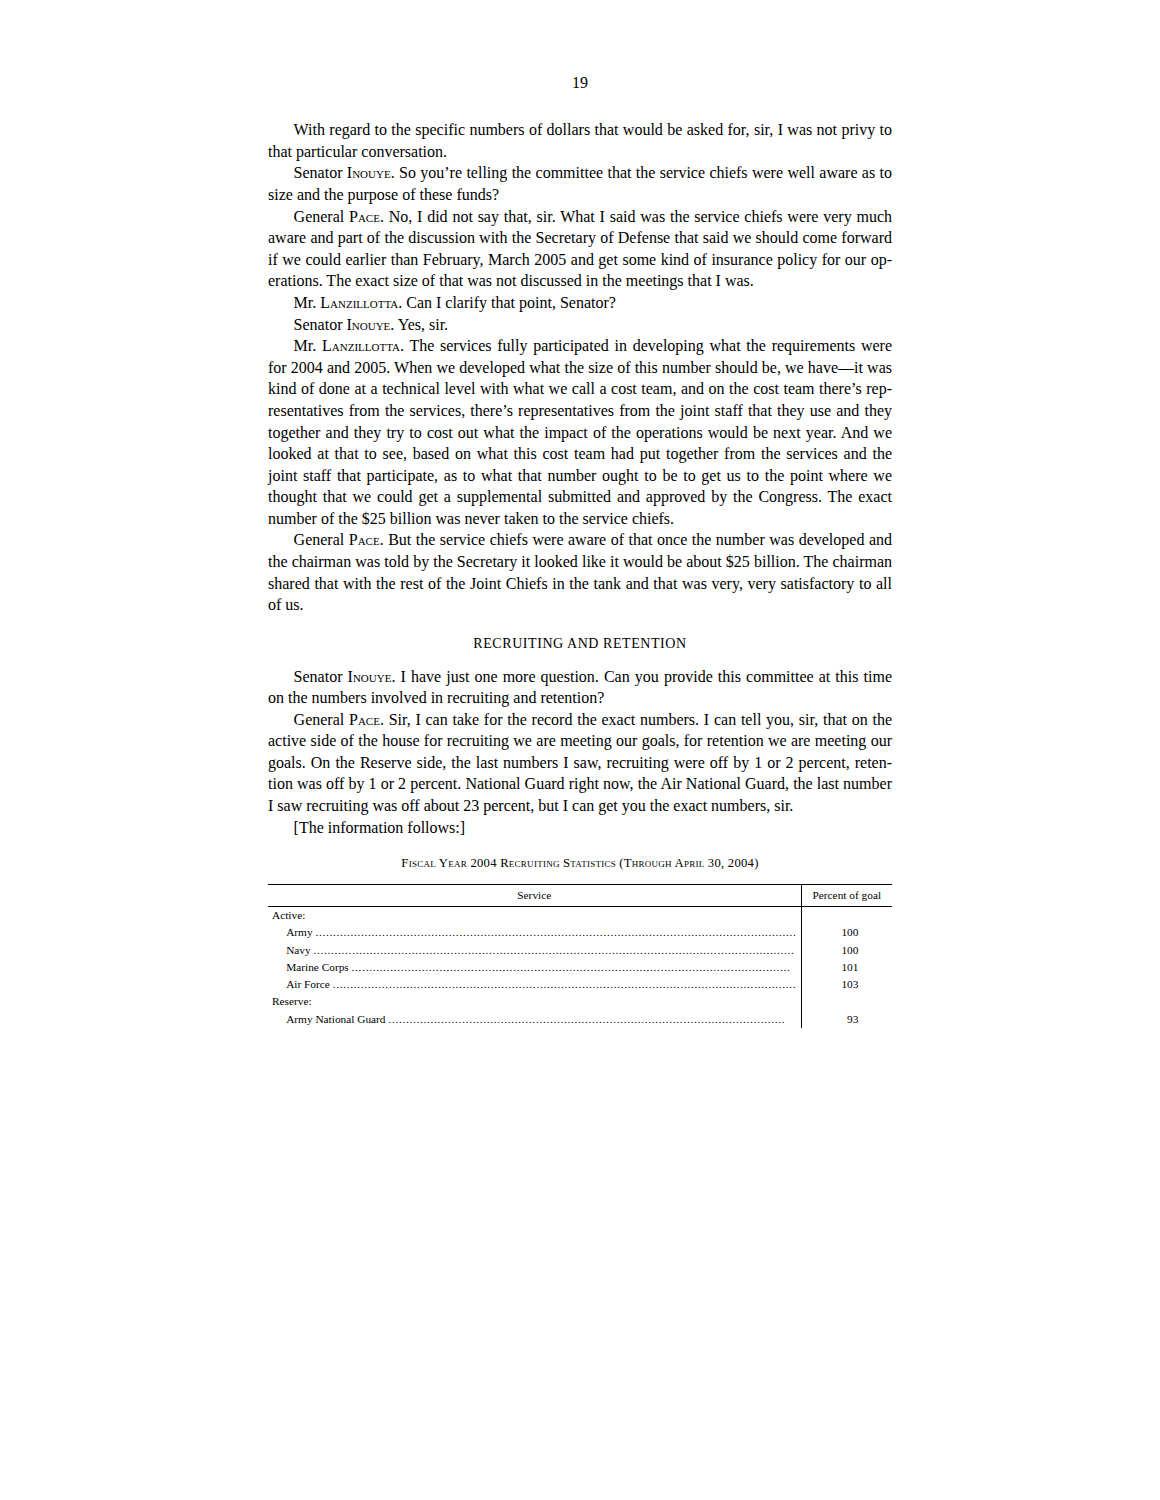19
With regard to the specific numbers of dollars that would be asked for, sir, I was not privy to that particular conversation.
Senator Inouye. So you’re telling the committee that the service chiefs were well aware as to size and the purpose of these funds?
General Pace. No, I did not say that, sir. What I said was the service chiefs were very much aware and part of the discussion with the Secretary of Defense that said we should come forward if we could earlier than February, March 2005 and get some kind of insurance policy for our operations. The exact size of that was not discussed in the meetings that I was.
Mr. Lanzillotta. Can I clarify that point, Senator?
Senator Inouye. Yes, sir.
Mr. Lanzillotta. The services fully participated in developing what the requirements were for 2004 and 2005. When we developed what the size of this number should be, we have—it was kind of done at a technical level with what we call a cost team, and on the cost team there’s representatives from the services, there’s representatives from the joint staff that they use and they together and they try to cost out what the impact of the operations would be next year. And we looked at that to see, based on what this cost team had put together from the services and the joint staff that participate, as to what that number ought to be to get us to the point where we thought that we could get a supplemental submitted and approved by the Congress. The exact number of the $25 billion was never taken to the service chiefs.
General Pace. But the service chiefs were aware of that once the number was developed and the chairman was told by the Secretary it looked like it would be about $25 billion. The chairman shared that with the rest of the Joint Chiefs in the tank and that was very, very satisfactory to all of us.
Recruiting and Retention
Senator Inouye. I have just one more question. Can you provide this committee at this time on the numbers involved in recruiting and retention?
General Pace. Sir, I can take for the record the exact numbers. I can tell you, sir, that on the active side of the house for recruiting we are meeting our goals, for retention we are meeting our goals. On the Reserve side, the last numbers I saw, recruiting were off by 1 or 2 percent, retention was off by 1 or 2 percent. National Guard right now, the Air National Guard, the last number I saw recruiting was off about 23 percent, but I can get you the exact numbers, sir.
[The information follows:]
Fiscal Year 2004 Recruiting Statistics (Through April 30, 2004)
| Service | Percent of goal |
| --- | --- |
| Active: | |
| Army ......................................................................................................................................... | 100 |
| Navy ......................................................................................................................................... | 100 |
| Marine Corps ............................................................................................................................. | 101 |
| Air Force .................................................................................................................................... | 103 |
| Reserve: | |
| Army National Guard ................................................................................................................. | 93 |